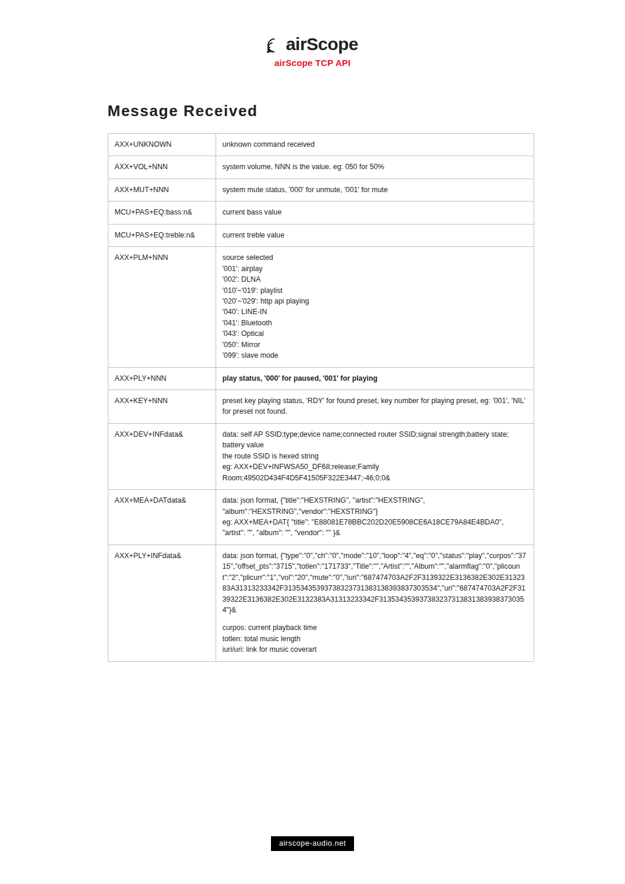airScope
airScope TCP API
Message Received
| AXX+UNKNOWN | unknown command received |
| AXX+VOL+NNN | system volume, NNN is the value. eg: 050 for 50% |
| AXX+MUT+NNN | system mute status, '000' for unmute, '001' for mute |
| MCU+PAS+EQ:bass:n& | current bass value |
| MCU+PAS+EQ:treble:n& | current treble value |
| AXX+PLM+NNN | source selected '001': airplay '002': DLNA '010'~'019': playlist '020'~'029': http api playing '040': LINE-IN '041': Bluetooth '043': Optical '050': Mirror '099': slave mode |
| AXX+PLY+NNN | play status, '000' for paused, '001' for playing |
| AXX+KEY+NNN | preset key playing status, 'RDY' for found preset, key number for playing preset, eg: '001', 'NIL' for preset not found. |
| AXX+DEV+INFdata& | data: self AP SSID;type;device name;connected router SSID;signal strength;battery state; battery value the route SSID is hexed string eg: AXX+DEV+INFWSA50_DF68;release;Family Room;49502D434F4D5F41505F322E3447;-46;0;0& |
| AXX+MEA+DATdata& | data: json format, {"title":"HEXSTRING", "artist":"HEXSTRING", "album":"HEXSTRING","vendor":"HEXSTRING"} eg: AXX+MEA+DAT{ "title": "E88081E78BBC202D20E5908CE6A18CE79A84E4BDA0", "artist": "", "album": "", "vendor": "" }& |
| AXX+PLY+INFdata& | data: json format, {"type":"0","ch":"0","mode":"10","loop":"4","eq":"0","status":"play","curpos":"3715","offset_pts":"3715","totlen":"171733","Title":"","Artist":"","Album":"","alarmflag":"0","plicount":"2","plicurr":"1","vol":"20","mute":"0","iuri":"687474703A2F2F3139322E3136382E302E3132383A31313233342F31353435393738323731383138393837303534","uri":"687474703A2F2F3139322E3136382E302E3132383A31313233342F3135343539373832373138313839383730354"}& curpos: current playback time totlen: total music length iuri/uri: link for music coverart |
airscope-audio.net